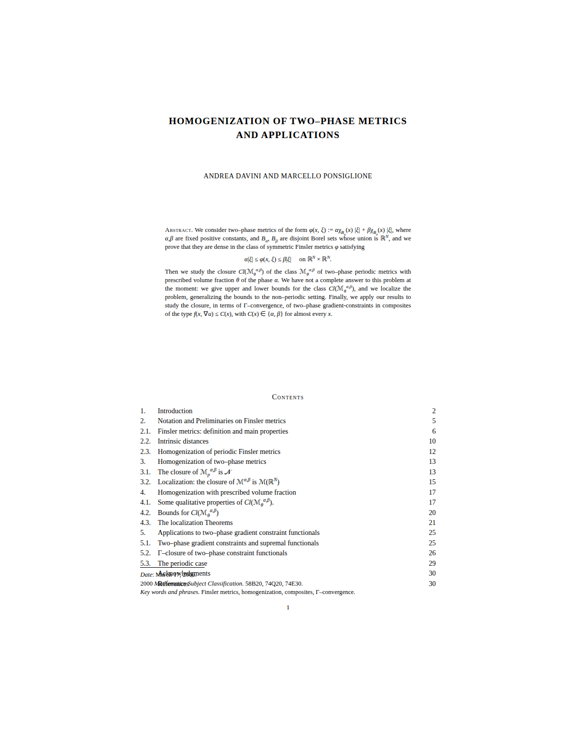Homogenization of Two–Phase Metrics
and Applications
Andrea Davini and Marcello Ponsiglione
Abstract. We consider two–phase metrics of the form φ(x, ξ) := αχBα(x) |ξ| + βχBα(x) |ξ|, where α,β are fixed positive constants, and Bα, Bβ are disjoint Borel sets whose union is ℝN, and we prove that they are dense in the class of symmetric Finsler metrics φ satisfying
α|ξ| ≤ φ(x, ξ) ≤ β|ξ| on ℝN × ℝN.
Then we study the closure Cl(ℳθα,β) of the class ℳθα,β of two–phase periodic metrics with prescribed volume fraction θ of the phase α. We have not a complete answer to this problem at the moment: we give upper and lower bounds for the class Cl(ℳθα,β), and we localize the problem, generalizing the bounds to the non–periodic setting. Finally, we apply our results to study the closure, in terms of Γ–convergence, of two–phase gradient-constraints in composites of the type f(x, ∇u) ≤ C(x), with C(x) ∈ {α, β} for almost every x.
Contents
| 1. | Introduction | 2 |
| 2. | Notation and Preliminaries on Finsler metrics | 5 |
| 2.1. | Finsler metrics: definition and main properties | 6 |
| 2.2. | Intrinsic distances | 10 |
| 2.3. | Homogenization of periodic Finsler metrics | 12 |
| 3. | Homogenization of two–phase metrics | 13 |
| 3.1. | The closure of ℳ p α , β is 𝒩 | 13 |
| 3.2. | Localization: the closure of ℳ α , β is ℳ(ℝ N ) | 15 |
| 4. | Homogenization with prescribed volume fraction | 17 |
| 4.1. | Some qualitative properties of Cl (ℳ θ α , β ). | 17 |
| 4.2. | Bounds for Cl (ℳ θ α , β ) | 20 |
| 4.3. | The localization Theorems | 21 |
| 5. | Applications to two–phase gradient constraint functionals | 25 |
| 5.1. | Two–phase gradient constraints and supremal functionals | 25 |
| 5.2. | Γ–closure of two–phase constraint functionals | 26 |
| 5.3. | The periodic case | 29 |
| | Acknowledgments | 30 |
| | References | 30 |
Date: March 17, 2006.
2000 Mathematics Subject Classification. 58B20, 74Q20, 74E30.
Key words and phrases. Finsler metrics, homogenization, composites, Γ–convergence.
1